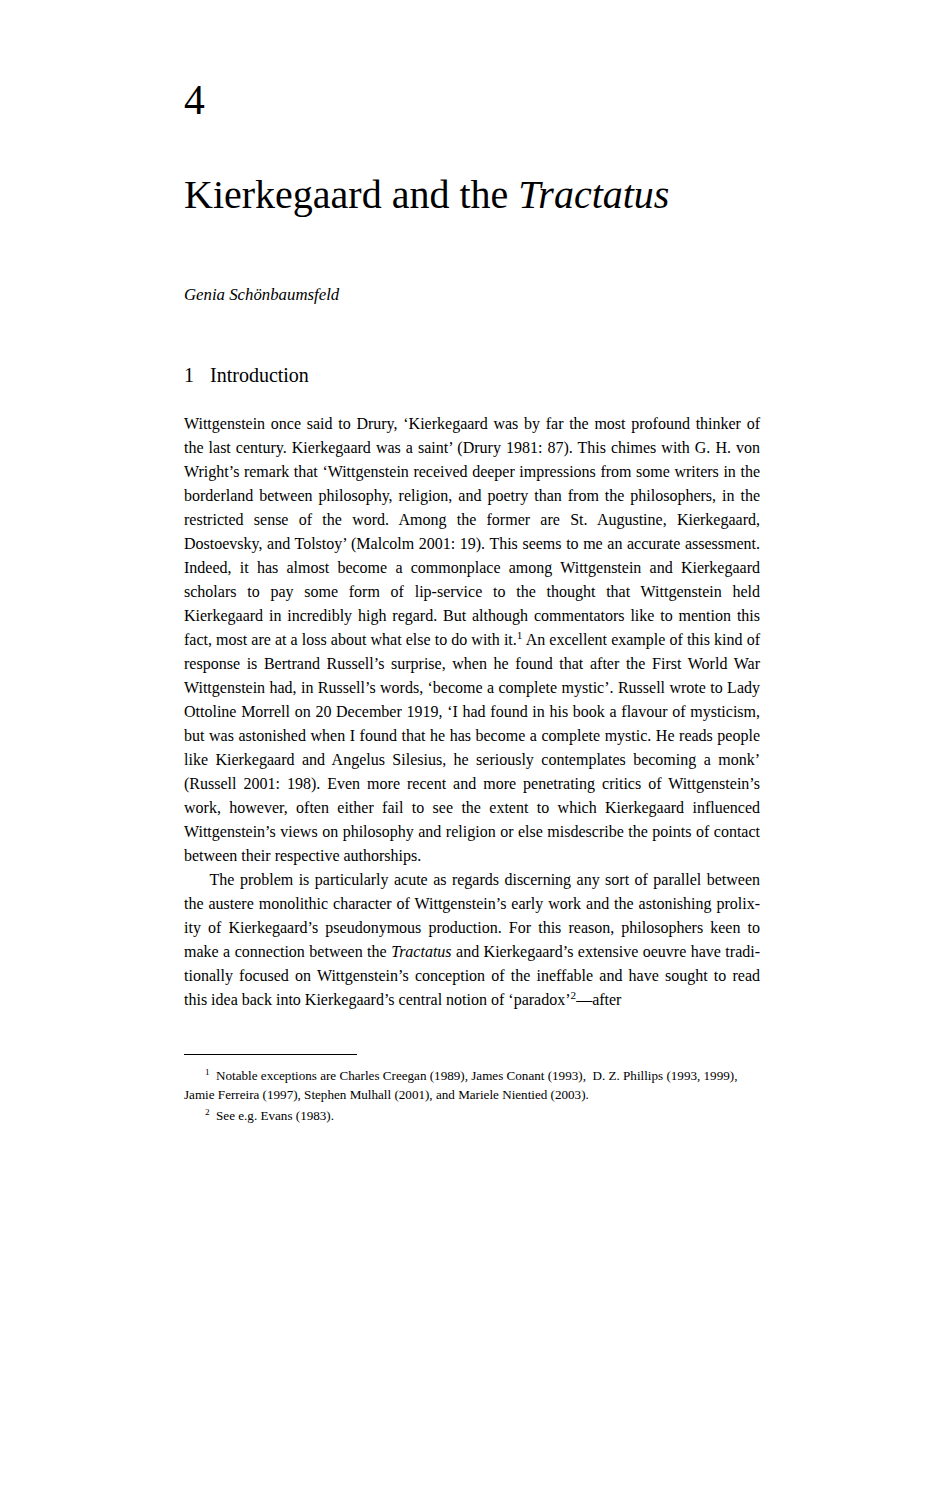4
Kierkegaard and the Tractatus
Genia Schönbaumsfeld
1 Introduction
Wittgenstein once said to Drury, ‘Kierkegaard was by far the most profound thinker of the last century. Kierkegaard was a saint’ (Drury 1981: 87). This chimes with G. H. von Wright’s remark that ‘Wittgenstein received deeper impressions from some writers in the borderland between philosophy, religion, and poetry than from the philosophers, in the restricted sense of the word. Among the former are St. Augustine, Kierkegaard, Dostoevsky, and Tolstoy’ (Malcolm 2001: 19). This seems to me an accurate assessment. Indeed, it has almost become a commonplace among Wittgenstein and Kierkegaard scholars to pay some form of lip-service to the thought that Wittgenstein held Kierkegaard in incredibly high regard. But although commentators like to mention this fact, most are at a loss about what else to do with it.1 An excellent example of this kind of response is Bertrand Russell’s surprise, when he found that after the First World War Wittgenstein had, in Russell’s words, ‘become a complete mystic’. Russell wrote to Lady Ottoline Morrell on 20 December 1919, ‘I had found in his book a flavour of mysticism, but was astonished when I found that he has become a complete mystic. He reads people like Kierkegaard and Angelus Silesius, he seriously contemplates becoming a monk’ (Russell 2001: 198). Even more recent and more penetrating critics of Wittgenstein’s work, however, often either fail to see the extent to which Kierkegaard influenced Wittgenstein’s views on philosophy and religion or else misdescribe the points of contact between their respective authorships.
The problem is particularly acute as regards discerning any sort of parallel between the austere monolithic character of Wittgenstein’s early work and the astonishing prolixity of Kierkegaard’s pseudonymous production. For this reason, philosophers keen to make a connection between the Tractatus and Kierkegaard’s extensive oeuvre have traditionally focused on Wittgenstein’s conception of the ineffable and have sought to read this idea back into Kierkegaard’s central notion of ‘paradox’2—after
1 Notable exceptions are Charles Creegan (1989), James Conant (1993), D. Z. Phillips (1993, 1999), Jamie Ferreira (1997), Stephen Mulhall (2001), and Mariele Nientied (2003).
2 See e.g. Evans (1983).